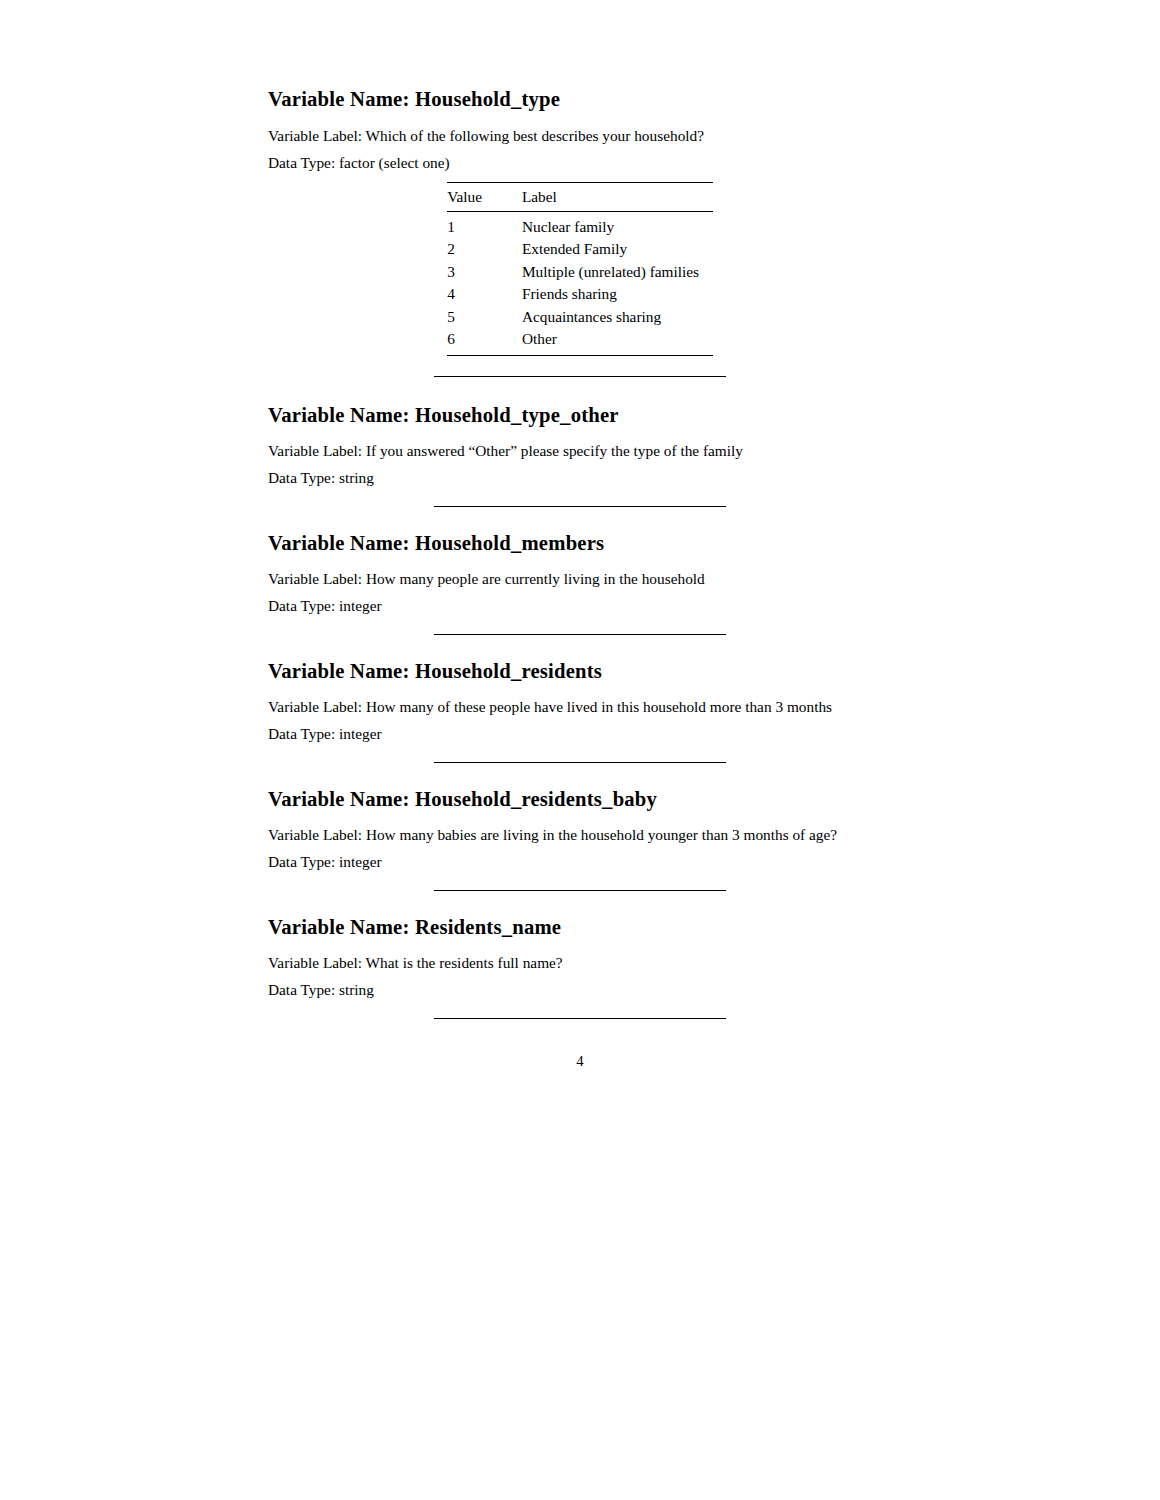Variable Name: Household_type
Variable Label: Which of the following best describes your household?
Data Type: factor (select one)
| Value | Label |
| --- | --- |
| 1 | Nuclear family |
| 2 | Extended Family |
| 3 | Multiple (unrelated) families |
| 4 | Friends sharing |
| 5 | Acquaintances sharing |
| 6 | Other |
Variable Name: Household_type_other
Variable Label: If you answered “Other” please specify the type of the family
Data Type: string
Variable Name: Household_members
Variable Label: How many people are currently living in the household
Data Type: integer
Variable Name: Household_residents
Variable Label: How many of these people have lived in this household more than 3 months
Data Type: integer
Variable Name: Household_residents_baby
Variable Label: How many babies are living in the household younger than 3 months of age?
Data Type: integer
Variable Name: Residents_name
Variable Label: What is the residents full name?
Data Type: string
4